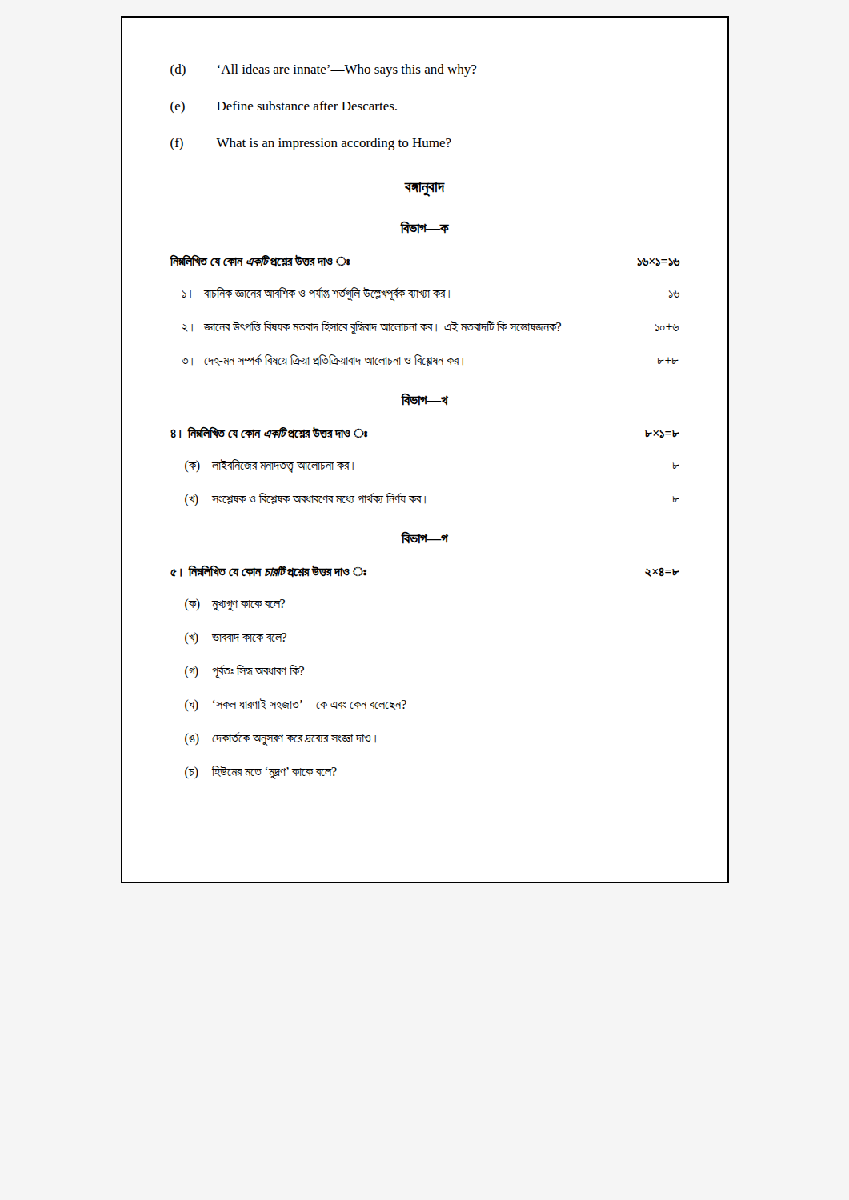(d)
‘All ideas are innate’—Who says this and why?
(e)
Define substance after Descartes.
(f)
What is an impression according to Hume?
বঙ্গানুবাদ
বিভাগ—ক
নিম্নলিখিত যে কোন একটি প্রশ্নের উত্তর দাও ঃ
১৬×১=১৬
১।
বাচনিক জ্ঞানের আবশিক ও পর্যাপ্ত শর্তগুলি উল্লেখপূর্বক ব্যাখ্যা কর।
১৬
২।
জ্ঞানের উৎপত্তি বিষয়ক মতবাদ হিসাবে বুদ্ধিবাদ আলোচনা কর। এই মতবাদটি কি সন্তোষজনক?
১০+৬
৩।
দেহ-মন সম্পর্ক বিষয়ে ক্রিয়া প্রতিক্রিয়াবাদ আলোচনা ও বিশ্লেষন কর।
৮+৮
বিভাগ—খ
৪। নিম্নলিখিত যে কোন একটি প্রশ্নের উত্তর দাও ঃ
৮×১=৮
(ক)
লাইবনিজের মনাদতত্ত্ব আলোচনা কর।
৮
(খ)
সংশ্লেষক ও বিশ্লেষক অবধারণের মধ্যে পার্থক্য নির্ণয় কর।
৮
বিভাগ—গ
৫। নিম্নলিখিত যে কোন চারটি প্রশ্নের উত্তর দাও ঃ
২×৪=৮
(ক)
মুখ্যগুণ কাকে বলে?
(খ)
ভাববাদ কাকে বলে?
(গ)
পূর্বতঃ সিদ্ধ অবধারণ কি?
(ঘ)
‘সকল ধারণাই সহজাত’—কে এবং কেন বলেছেন?
(ঙ)
দেকার্তকে অনুসরণ করে দ্রব্যের সংজ্ঞা দাও।
(চ)
হিউমের মতে ‘মুদ্রণ’ কাকে বলে?